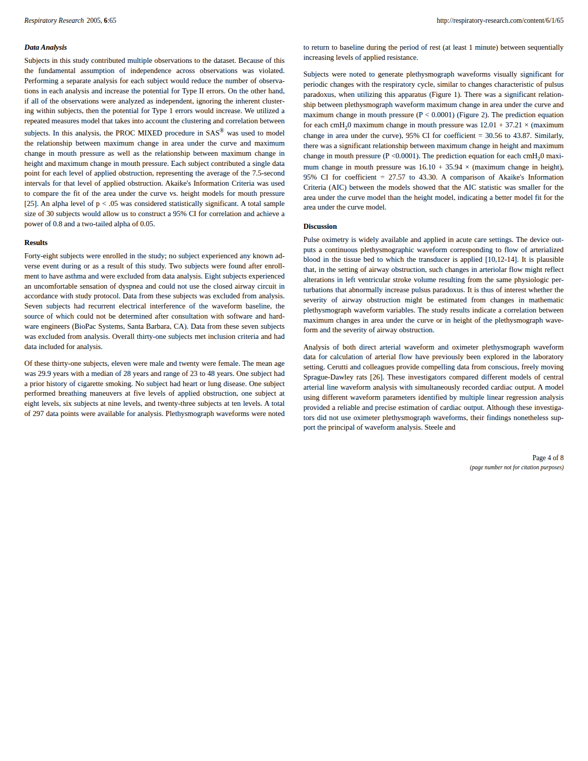Respiratory Research 2005, 6:65 http://respiratory-research.com/content/6/1/65
Data Analysis
Subjects in this study contributed multiple observations to the dataset. Because of this the fundamental assumption of independence across observations was violated. Performing a separate analysis for each subject would reduce the number of observations in each analysis and increase the potential for Type II errors. On the other hand, if all of the observations were analyzed as independent, ignoring the inherent clustering within subjects, then the potential for Type 1 errors would increase. We utilized a repeated measures model that takes into account the clustering and correlation between subjects. In this analysis, the PROC MIXED procedure in SAS® was used to model the relationship between maximum change in area under the curve and maximum change in mouth pressure as well as the relationship between maximum change in height and maximum change in mouth pressure. Each subject contributed a single data point for each level of applied obstruction, representing the average of the 7.5-second intervals for that level of applied obstruction. Akaike's Information Criteria was used to compare the fit of the area under the curve vs. height models for mouth pressure [25]. An alpha level of p < .05 was considered statistically significant. A total sample size of 30 subjects would allow us to construct a 95% CI for correlation and achieve a power of 0.8 and a two-tailed alpha of 0.05.
Results
Forty-eight subjects were enrolled in the study; no subject experienced any known adverse event during or as a result of this study. Two subjects were found after enrollment to have asthma and were excluded from data analysis. Eight subjects experienced an uncomfortable sensation of dyspnea and could not use the closed airway circuit in accordance with study protocol. Data from these subjects was excluded from analysis. Seven subjects had recurrent electrical interference of the waveform baseline, the source of which could not be determined after consultation with software and hardware engineers (BioPac Systems, Santa Barbara, CA). Data from these seven subjects was excluded from analysis. Overall thirty-one subjects met inclusion criteria and had data included for analysis.
Of these thirty-one subjects, eleven were male and twenty were female. The mean age was 29.9 years with a median of 28 years and range of 23 to 48 years. One subject had a prior history of cigarette smoking. No subject had heart or lung disease. One subject performed breathing maneuvers at five levels of applied obstruction, one subject at eight levels, six subjects at nine levels, and twenty-three subjects at ten levels. A total of 297 data points were available for analysis. Plethysmograph waveforms were noted to return to baseline during the period of rest (at least 1 minute) between sequentially increasing levels of applied resistance.
Subjects were noted to generate plethysmograph waveforms visually significant for periodic changes with the respiratory cycle, similar to changes characteristic of pulsus paradoxus, when utilizing this apparatus (Figure 1). There was a significant relationship between plethysmograph waveform maximum change in area under the curve and maximum change in mouth pressure (P < 0.0001) (Figure 2). The prediction equation for each cmH20 maximum change in mouth pressure was 12.01 + 37.21 × (maximum change in area under the curve), 95% CI for coefficient = 30.56 to 43.87. Similarly, there was a significant relationship between maximum change in height and maximum change in mouth pressure (P <0.0001). The prediction equation for each cmH20 maximum change in mouth pressure was 16.10 + 35.94 × (maximum change in height), 95% CI for coefficient = 27.57 to 43.30. A comparison of Akaike's Information Criteria (AIC) between the models showed that the AIC statistic was smaller for the area under the curve model than the height model, indicating a better model fit for the area under the curve model.
Discussion
Pulse oximetry is widely available and applied in acute care settings. The device outputs a continuous plethysmographic waveform corresponding to flow of arterialized blood in the tissue bed to which the transducer is applied [10,12-14]. It is plausible that, in the setting of airway obstruction, such changes in arteriolar flow might reflect alterations in left ventricular stroke volume resulting from the same physiologic perturbations that abnormally increase pulsus paradoxus. It is thus of interest whether the severity of airway obstruction might be estimated from changes in mathematic plethysmograph waveform variables. The study results indicate a correlation between maximum changes in area under the curve or in height of the plethysmograph waveform and the severity of airway obstruction.
Analysis of both direct arterial waveform and oximeter plethysmograph waveform data for calculation of arterial flow have previously been explored in the laboratory setting. Cerutti and colleagues provide compelling data from conscious, freely moving Sprague-Dawley rats [26]. These investigators compared different models of central arterial line waveform analysis with simultaneously recorded cardiac output. A model using different waveform parameters identified by multiple linear regression analysis provided a reliable and precise estimation of cardiac output. Although these investigators did not use oximeter plethysmograph waveforms, their findings nonetheless support the principal of waveform analysis. Steele and
Page 4 of 8
(page number not for citation purposes)